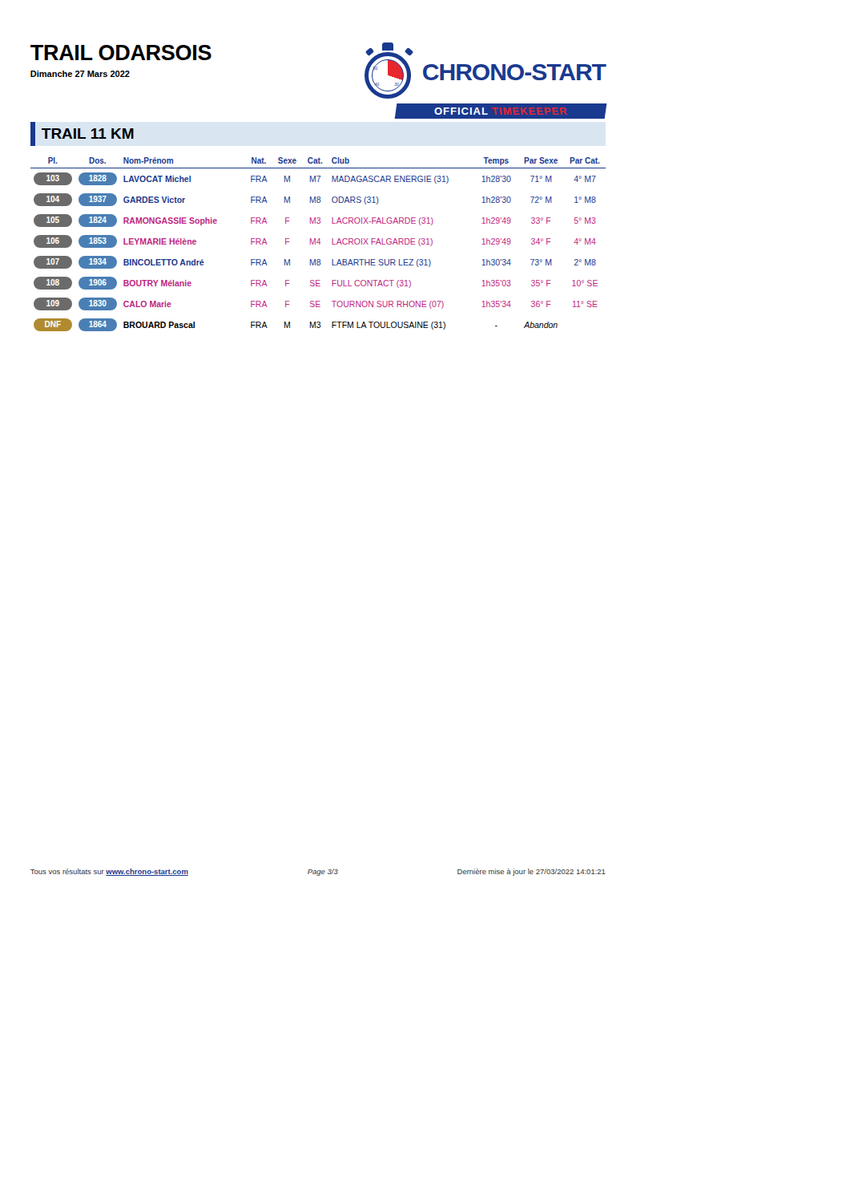TRAIL ODARSOIS
Dimanche 27 Mars 2022
50 40 30
CHRONO-START
OFFICIAL TIMEKEEPER
TRAIL 11 KM
| Pl. | Dos. | Nom-Prénom | Nat. | Sexe | Cat. | Club | Temps | Par Sexe | Par Cat. |
| --- | --- | --- | --- | --- | --- | --- | --- | --- | --- |
| 103 | 1828 | LAVOCAT Michel | FRA | M | M7 | MADAGASCAR ENERGIE (31) | 1h28'30 | 71° M | 4° M7 |
| 104 | 1937 | GARDES Victor | FRA | M | M8 | ODARS (31) | 1h28'30 | 72° M | 1° M8 |
| 105 | 1824 | RAMONGASSIE Sophie | FRA | F | M3 | LACROIX-FALGARDE (31) | 1h29'49 | 33° F | 5° M3 |
| 106 | 1853 | LEYMARIE Hélène | FRA | F | M4 | LACROIX FALGARDE (31) | 1h29'49 | 34° F | 4° M4 |
| 107 | 1934 | BINCOLETTO André | FRA | M | M8 | LABARTHE SUR LEZ (31) | 1h30'34 | 73° M | 2° M8 |
| 108 | 1906 | BOUTRY Mélanie | FRA | F | SE | FULL CONTACT (31) | 1h35'03 | 35° F | 10° SE |
| 109 | 1830 | CALO Marie | FRA | F | SE | TOURNON SUR RHONE (07) | 1h35'34 | 36° F | 11° SE |
| DNF | 1864 | BROUARD Pascal | FRA | M | M3 | FTFM LA TOULOUSAINE (31) | - | Abandon | |
Tous vos résultats sur www.chrono-start.com
Page 3/3
Dernière mise à jour le 27/03/2022 14:01:21